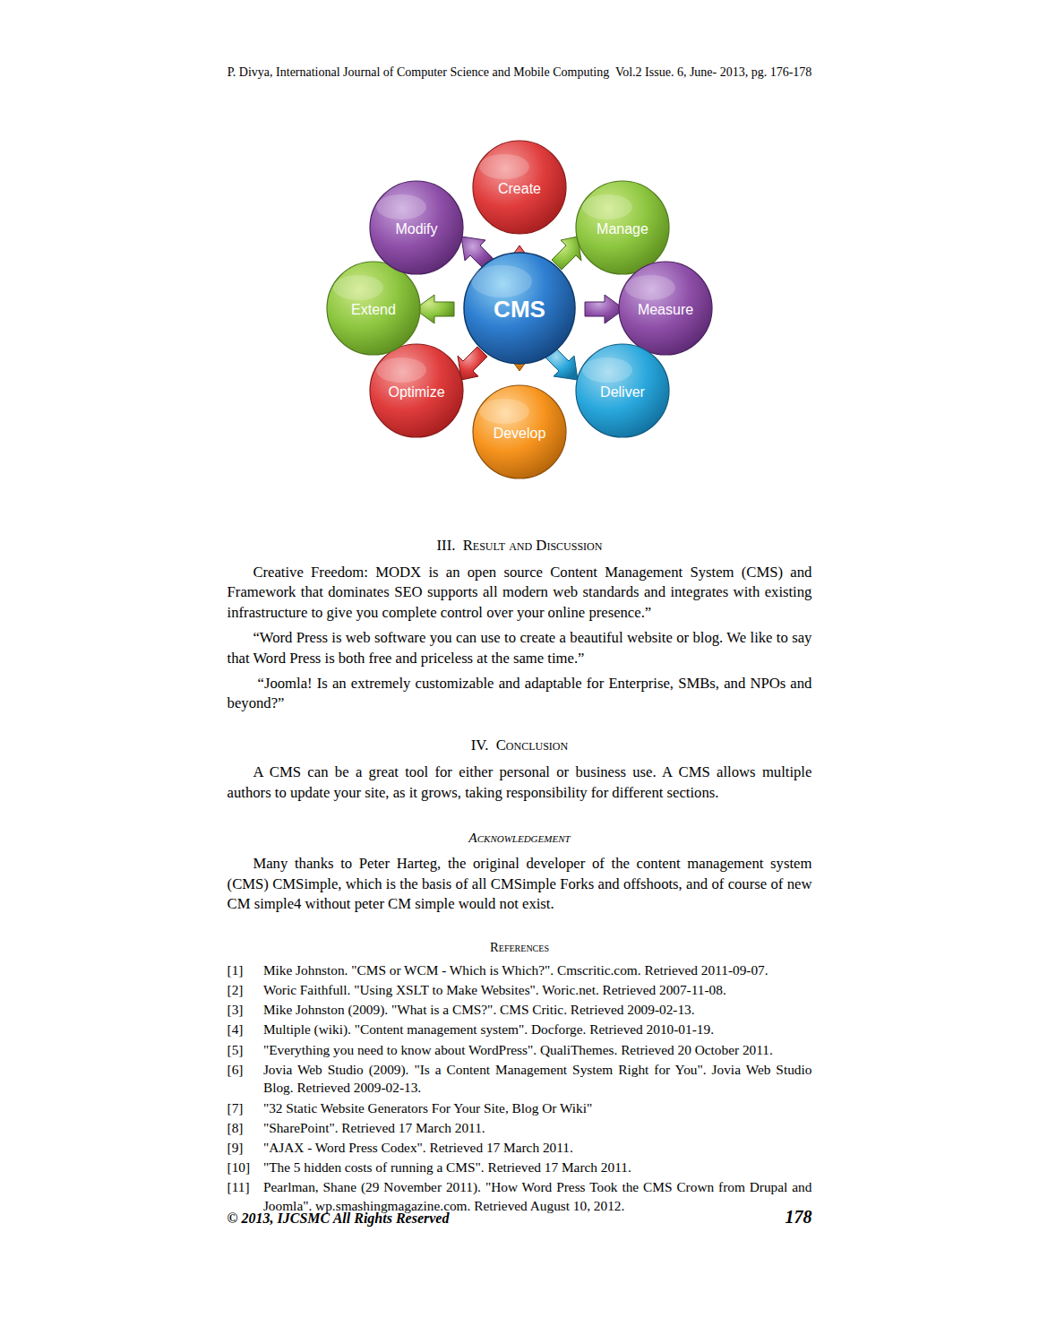P. Divya, International Journal of Computer Science and Mobile Computing Vol.2 Issue. 6, June- 2013, pg. 176-178
CMS Create Manage Measure Deliver Develop Optimize Extend Modify
III. Result and Discussion
Creative Freedom: MODX is an open source Content Management System (CMS) and Framework that dominates SEO supports all modern web standards and integrates with existing infrastructure to give you complete control over your online presence.”
“Word Press is web software you can use to create a beautiful website or blog. We like to say that Word Press is both free and priceless at the same time.”
“Joomla! Is an extremely customizable and adaptable for Enterprise, SMBs, and NPOs and beyond?”
IV. Conclusion
A CMS can be a great tool for either personal or business use. A CMS allows multiple authors to update your site, as it grows, taking responsibility for different sections.
Acknowledgement
Many thanks to Peter Harteg, the original developer of the content management system (CMS) CMSimple, which is the basis of all CMSimple Forks and offshoots, and of course of new CM simple4 without peter CM simple would not exist.
References
[1] Mike Johnston. "CMS or WCM - Which is Which?". Cmscritic.com. Retrieved 2011-09-07.
[2] Woric Faithfull. "Using XSLT to Make Websites". Woric.net. Retrieved 2007-11-08.
[3] Mike Johnston (2009). "What is a CMS?". CMS Critic. Retrieved 2009-02-13.
[4] Multiple (wiki). "Content management system". Docforge. Retrieved 2010-01-19.
[5]"Everything you need to know about WordPress". QualiThemes. Retrieved 20 October 2011.
[6] Jovia Web Studio (2009). "Is a Content Management System Right for You". Jovia Web Studio Blog. Retrieved 2009-02-13.
[7]"32 Static Website Generators For Your Site, Blog Or Wiki"
[8]"SharePoint". Retrieved 17 March 2011.
[9]"AJAX - Word Press Codex". Retrieved 17 March 2011.
[10]"The 5 hidden costs of running a CMS". Retrieved 17 March 2011.
[11] Pearlman, Shane (29 November 2011). "How Word Press Took the CMS Crown from Drupal and Joomla". wp.smashingmagazine.com. Retrieved August 10, 2012.
© 2013, IJCSMC All Rights Reserved
178